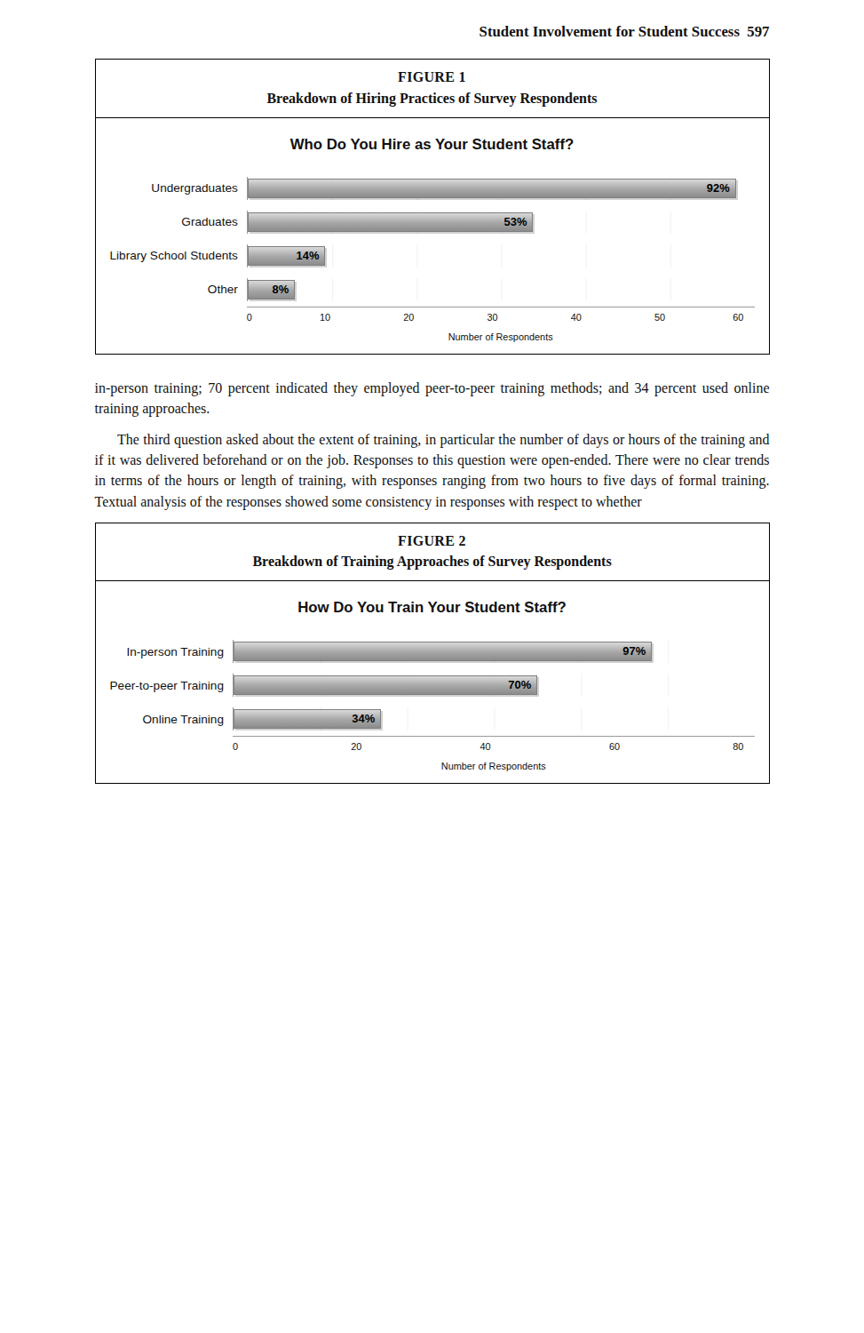Student Involvement for Student Success 597
FIGURE 1 Breakdown of Hiring Practices of Survey Respondents
Who Do You Hire as Your Student Staff?
| Undergraduates | 92% |
| Graduates | 53% |
| Library School Students | 14% |
| Other | 8% |
| | 0 10 20 30 40 50 60 Number of Respondents |
in-person training; 70 percent indicated they employed peer-to-peer training methods; and 34 percent used online training approaches.
The third question asked about the extent of training, in particular the number of days or hours of the training and if it was delivered beforehand or on the job. Responses to this question were open-ended. There were no clear trends in terms of the hours or length of training, with responses ranging from two hours to five days of formal training. Textual analysis of the responses showed some consistency in responses with respect to whether
FIGURE 2 Breakdown of Training Approaches of Survey Respondents
How Do You Train Your Student Staff?
| In-person Training | 97% |
| Peer-to-peer Training | 70% |
| Online Training | 34% |
| | 0 20 40 60 80 Number of Respondents |